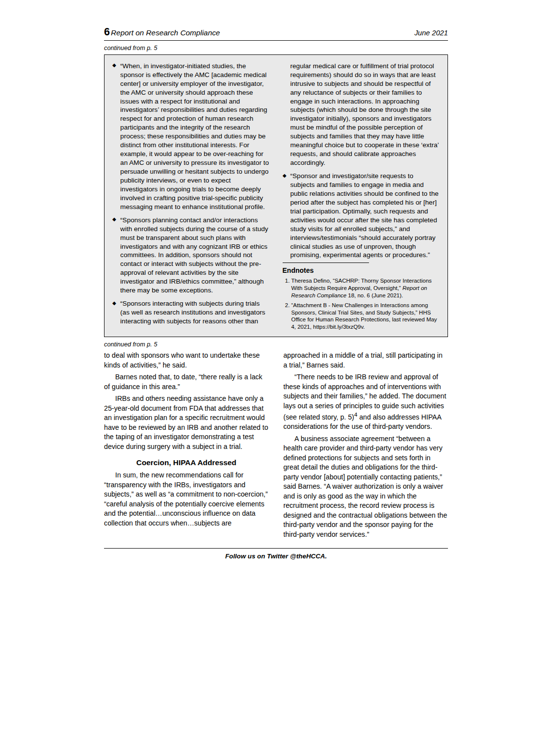6 Report on Research Compliance
June 2021
continued from p. 5
“When, in investigator-initiated studies, the sponsor is effectively the AMC [academic medical center] or university employer of the investigator, the AMC or university should approach these issues with a respect for institutional and investigators’ responsibilities and duties regarding respect for and protection of human research participants and the integrity of the research process; these responsibilities and duties may be distinct from other institutional interests. For example, it would appear to be over-reaching for an AMC or university to pressure its investigator to persuade unwilling or hesitant subjects to undergo publicity interviews, or even to expect investigators in ongoing trials to become deeply involved in crafting positive trial-specific publicity messaging meant to enhance institutional profile.
“Sponsors planning contact and/or interactions with enrolled subjects during the course of a study must be transparent about such plans with investigators and with any cognizant IRB or ethics committees. In addition, sponsors should not contact or interact with subjects without the pre-approval of relevant activities by the site investigator and IRB/ethics committee,” although there may be some exceptions.
“Sponsors interacting with subjects during trials (as well as research institutions and investigators interacting with subjects for reasons other than regular medical care or fulfillment of trial protocol requirements) should do so in ways that are least intrusive to subjects and should be respectful of any reluctance of subjects or their families to engage in such interactions. In approaching subjects (which should be done through the site investigator initially), sponsors and investigators must be mindful of the possible perception of subjects and families that they may have little meaningful choice but to cooperate in these ‘extra’ requests, and should calibrate approaches accordingly.
“Sponsor and investigator/site requests to subjects and families to engage in media and public relations activities should be confined to the period after the subject has completed his or [her] trial participation. Optimally, such requests and activities would occur after the site has completed study visits for all enrolled subjects,” and interviews/testimonials “should accurately portray clinical studies as use of unproven, though promising, experimental agents or procedures.”
Endnotes
Theresa Defino, “SACHRP: Thorny Sponsor Interactions With Subjects Require Approval, Oversight,” Report on Research Compliance 18, no. 6 (June 2021).
“Attachment B - New Challenges in Interactions among Sponsors, Clinical Trial Sites, and Study Subjects,” HHS Office for Human Research Protections, last reviewed May 4, 2021, https://bit.ly/3txzQ9v.
continued from p. 5
to deal with sponsors who want to undertake these kinds of activities,” he said.
Barnes noted that, to date, “there really is a lack of guidance in this area.”
IRBs and others needing assistance have only a 25-year-old document from FDA that addresses that an investigation plan for a specific recruitment would have to be reviewed by an IRB and another related to the taping of an investigator demonstrating a test device during surgery with a subject in a trial.
Coercion, HIPAA Addressed
In sum, the new recommendations call for “transparency with the IRBs, investigators and subjects,” as well as “a commitment to non-coercion,” “careful analysis of the potentially coercive elements and the potential…unconscious influence on data collection that occurs when…subjects are approached in a middle of a trial, still participating in a trial,” Barnes said.
“There needs to be IRB review and approval of these kinds of approaches and of interventions with subjects and their families,” he added. The document lays out a series of principles to guide such activities (see related story, p. 5)4 and also addresses HIPAA considerations for the use of third-party vendors.
A business associate agreement “between a health care provider and third-party vendor has very defined protections for subjects and sets forth in great detail the duties and obligations for the third-party vendor [about] potentially contacting patients,” said Barnes. “A waiver authorization is only a waiver and is only as good as the way in which the recruitment process, the record review process is designed and the contractual obligations between the third-party vendor and the sponsor paying for the third-party vendor services.”
Follow us on Twitter @theHCCA.